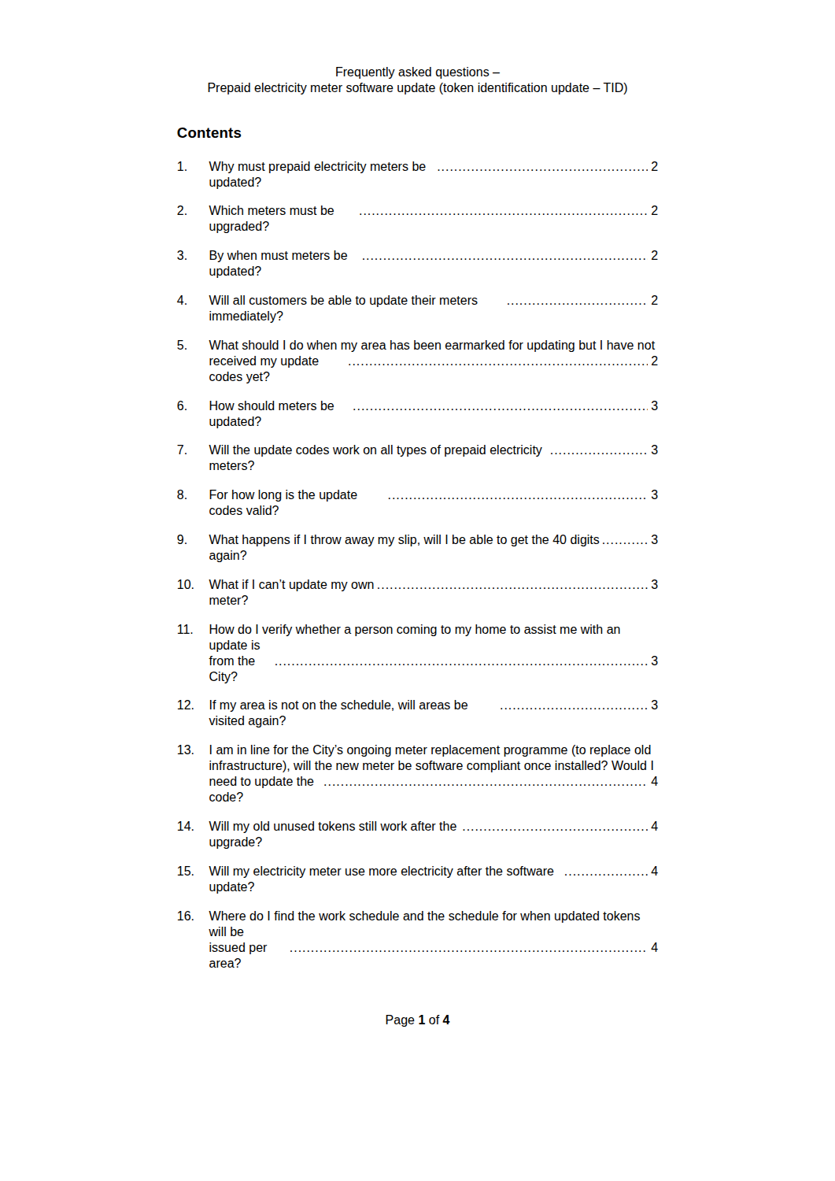Frequently asked questions – Prepaid electricity meter software update (token identification update – TID)
Contents
1. Why must prepaid electricity meters be updated? ............................................................ 2
2. Which meters must be upgraded? ....................................................................................... 2
3. By when must meters be updated? ....................................................................................... 2
4. Will all customers be able to update their meters immediately? ....................................... 2
5. What should I do when my area has been earmarked for updating but I have not received my update codes yet? .......................................................................................... 2
6. How should meters be updated? ......................................................................................... 3
7. Will the update codes work on all types of prepaid electricity meters? .......................... 3
8. For how long is the update codes valid? ............................................................................. 3
9. What happens if I throw away my slip, will I be able to get the 40 digits again? ............ 3
10. What if I can’t update my own meter? ................................................................................ 3
11. How do I verify whether a person coming to my home to assist me with an update is from the City? ............................................................................................................. 3
12. If my area is not on the schedule, will areas be visited again? ......................................... 3
13. I am in line for the City’s ongoing meter replacement programme (to replace old infrastructure), will the new meter be software compliant once installed? Would I need to update the code? ................................................................................................. 4
14. Will my old unused tokens still work after the upgrade? ..................................................... 4
15. Will my electricity meter use more electricity after the software update? ...................... 4
16. Where do I find the work schedule and the schedule for when updated tokens will be issued per area? ..................................................................................................... 4
Page 1 of 4